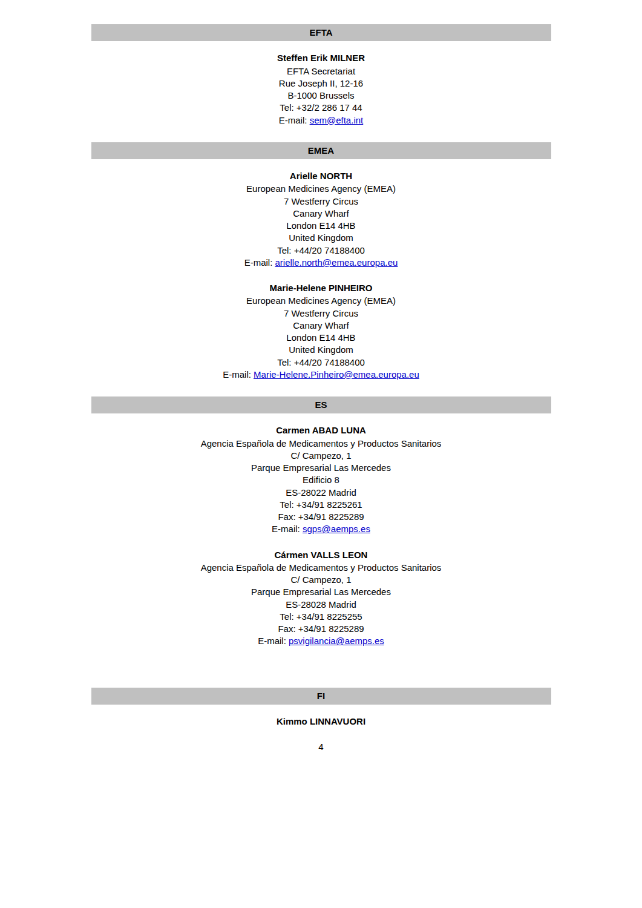EFTA
Steffen Erik MILNER
EFTA Secretariat
Rue Joseph II, 12-16
B-1000 Brussels
Tel: +32/2 286 17 44
E-mail: sem@efta.int
EMEA
Arielle NORTH
European Medicines Agency (EMEA)
7 Westferry Circus
Canary Wharf
London E14 4HB
United Kingdom
Tel: +44/20 74188400
E-mail: arielle.north@emea.europa.eu
Marie-Helene PINHEIRO
European Medicines Agency (EMEA)
7 Westferry Circus
Canary Wharf
London E14 4HB
United Kingdom
Tel: +44/20 74188400
E-mail: Marie-Helene.Pinheiro@emea.europa.eu
ES
Carmen ABAD LUNA
Agencia Española de Medicamentos y Productos Sanitarios
C/ Campezo, 1
Parque Empresarial Las Mercedes
Edificio 8
ES-28022 Madrid
Tel: +34/91 8225261
Fax: +34/91 8225289
E-mail: sgps@aemps.es
Cármen VALLS LEON
Agencia Española de Medicamentos y Productos Sanitarios
C/ Campezo, 1
Parque Empresarial Las Mercedes
ES-28028 Madrid
Tel: +34/91 8225255
Fax: +34/91 8225289
E-mail: psvigilancia@aemps.es
FI
Kimmo LINNAVUORI
4